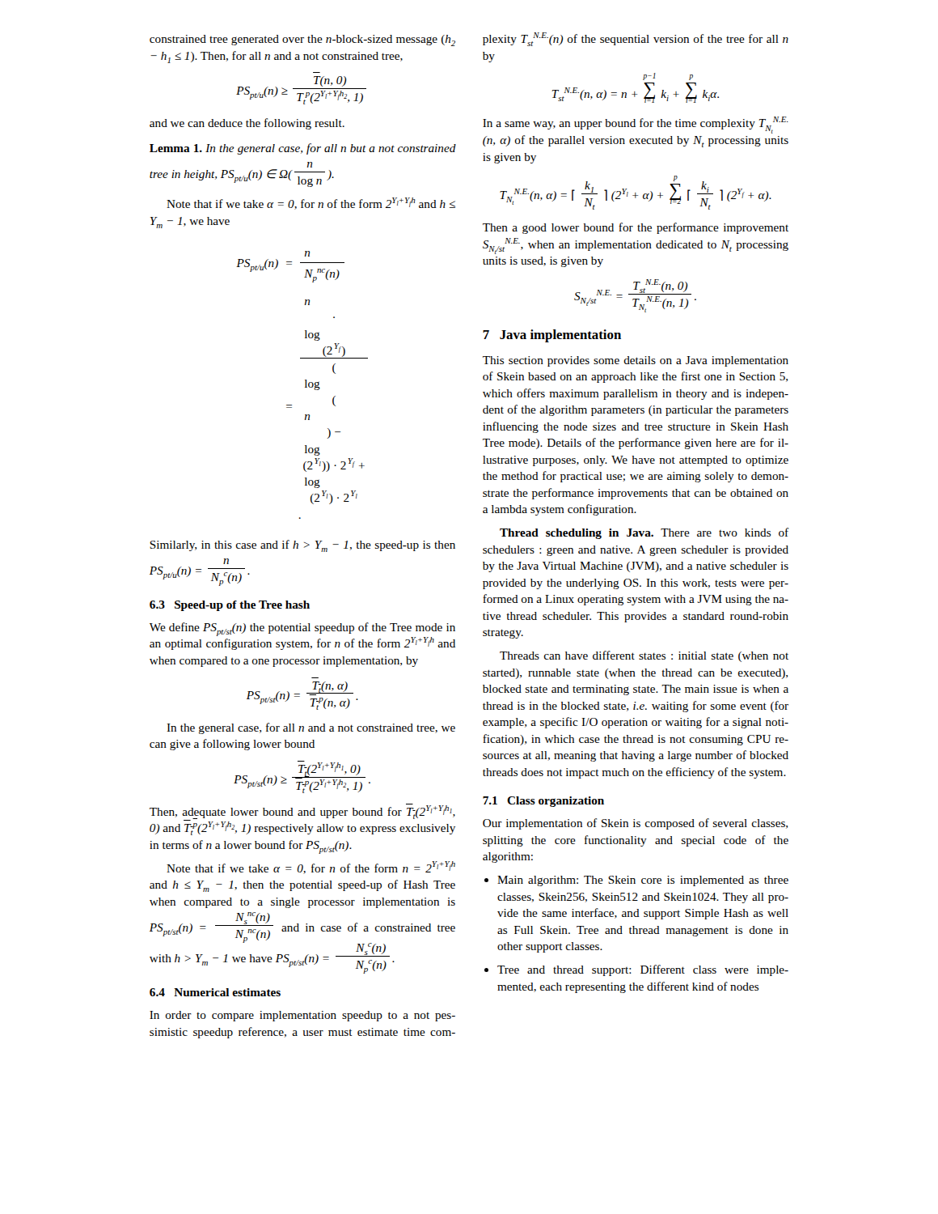constrained tree generated over the n-block-sized message (h2 − h1 ≤ 1). Then, for all n and a not constrained tree,
PSpt/u(n) ≥ T(n, 0) Ttp(2Yl+Yfh2, 1)
and we can deduce the following result.
Lemma 1. In the general case, for all n but a not constrained tree in height, PSpt/u(n) ∈ Ω(nlog n).
Note that if we take α = 0, for n of the form 2Yl+Yfh and h ≤ Ym − 1, we have
PSpt/u(n) = n Npnc(n)
= n · log(2Yf) (log(n) − log(2Yl)) · 2Yf + log(2Yl) · 2Yl .
Similarly, in this case and if h > Ym − 1, the speed-up is then PSpt/u(n) = nNpc(n).
6.3 Speed-up of the Tree hash
We define PSpt/st(n) the potential speedup of the Tree mode in an optimal configuration system, for n of the form 2Yl+Yfh and when compared to a one processor implementation, by
PSpt/st(n) = Tt(n, α) Ttp(n, α) .
In the general case, for all n and a not constrained tree, we can give a following lower bound
PSpt/st(n) ≥ Tt(2Yl+Yfh1, 0) Ttp(2Yl+Yfh2, 1) .
Then, adequate lower bound and upper bound for Tt(2Yl+Yfh1, 0) and Ttp(2Yl+Yfh2, 1) respectively allow to express exclusively in terms of n a lower bound for PSpt/st(n).
Note that if we take α = 0, for n of the form n = 2Yl+Yfh and h ≤ Ym − 1, then the potential speed-up of Hash Tree when compared to a single processor implementation is PSpt/st(n) = Nsnc(n) Npnc(n) and in case of a constrained tree with h > Ym − 1 we have PSpt/st(n) = Nsc(n) Npc(n).
6.4 Numerical estimates
In order to compare implementation speedup to a not pessimistic speedup reference, a user must estimate time complexity TstN.E.(n) of the sequential version of the tree for all n by
TstN.E.(n, α) = n + p−1 ∑ i=1 ki + p ∑ i=1 kiα.
In a same way, an upper bound for the time complexity TNtN.E.(n, α) of the parallel version executed by Nt processing units is given by
TNtN.E.(n, α) = ⌈ k1 Nt ⌉ (2Yl + α) + p ∑ i=2 ⌈ ki Nt ⌉ (2Yf + α).
Then a good lower bound for the performance improvement SNt/stN.E., when an implementation dedicated to Nt processing units is used, is given by
SNt/stN.E. = TstN.E.(n, 0) TNtN.E.(n, 1) .
7 Java implementation
This section provides some details on a Java implementation of Skein based on an approach like the first one in Section 5, which offers maximum parallelism in theory and is independent of the algorithm parameters (in particular the parameters influencing the node sizes and tree structure in Skein Hash Tree mode). Details of the performance given here are for illustrative purposes, only. We have not attempted to optimize the method for practical use; we are aiming solely to demonstrate the performance improvements that can be obtained on a lambda system configuration.
Thread scheduling in Java. There are two kinds of schedulers : green and native. A green scheduler is provided by the Java Virtual Machine (JVM), and a native scheduler is provided by the underlying OS. In this work, tests were performed on a Linux operating system with a JVM using the native thread scheduler. This provides a standard round-robin strategy.
Threads can have different states : initial state (when not started), runnable state (when the thread can be executed), blocked state and terminating state. The main issue is when a thread is in the blocked state, i.e. waiting for some event (for example, a specific I/O operation or waiting for a signal notification), in which case the thread is not consuming CPU resources at all, meaning that having a large number of blocked threads does not impact much on the efficiency of the system.
7.1 Class organization
Our implementation of Skein is composed of several classes, splitting the core functionality and special code of the algorithm:
Main algorithm: The Skein core is implemented as three classes, Skein256, Skein512 and Skein1024. They all provide the same interface, and support Simple Hash as well as Full Skein. Tree and thread management is done in other support classes.
Tree and thread support: Different class were implemented, each representing the different kind of nodes